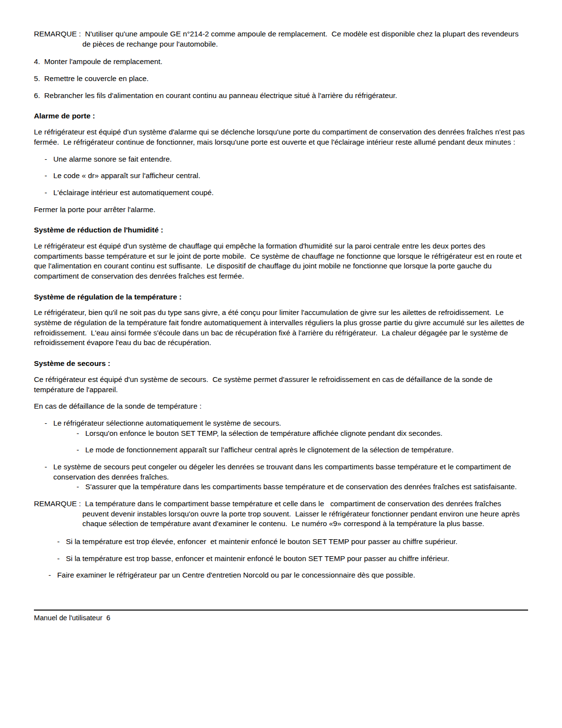REMARQUE : N'utiliser qu'une ampoule GE n°214-2 comme ampoule de remplacement. Ce modèle est disponible chez la plupart des revendeurs de pièces de rechange pour l'automobile.
4. Monter l'ampoule de remplacement.
5. Remettre le couvercle en place.
6. Rebrancher les fils d'alimentation en courant continu au panneau électrique situé à l'arrière du réfrigérateur.
Alarme de porte :
Le réfrigérateur est équipé d'un système d'alarme qui se déclenche lorsqu'une porte du compartiment de conservation des denrées fraîches n'est pas fermée. Le réfrigérateur continue de fonctionner, mais lorsqu'une porte est ouverte et que l'éclairage intérieur reste allumé pendant deux minutes :
Une alarme sonore se fait entendre.
Le code « dr» apparaît sur l'afficheur central.
L'éclairage intérieur est automatiquement coupé.
Fermer la porte pour arrêter l'alarme.
Système de réduction de l'humidité :
Le réfrigérateur est équipé d'un système de chauffage qui empêche la formation d'humidité sur la paroi centrale entre les deux portes des compartiments basse température et sur le joint de porte mobile. Ce système de chauffage ne fonctionne que lorsque le réfrigérateur est en route et que l'alimentation en courant continu est suffisante. Le dispositif de chauffage du joint mobile ne fonctionne que lorsque la porte gauche du compartiment de conservation des denrées fraîches est fermée.
Système de régulation de la température :
Le réfrigérateur, bien qu'il ne soit pas du type sans givre, a été conçu pour limiter l'accumulation de givre sur les ailettes de refroidissement. Le système de régulation de la température fait fondre automatiquement à intervalles réguliers la plus grosse partie du givre accumulé sur les ailettes de refroidissement. L'eau ainsi formée s'écoule dans un bac de récupération fixé à l'arrière du réfrigérateur. La chaleur dégagée par le système de refroidissement évapore l'eau du bac de récupération.
Système de secours :
Ce réfrigérateur est équipé d'un système de secours. Ce système permet d'assurer le refroidissement en cas de défaillance de la sonde de température de l'appareil.
En cas de défaillance de la sonde de température :
Le réfrigérateur sélectionne automatiquement le système de secours.
Lorsqu'on enfonce le bouton SET TEMP, la sélection de température affichée clignote pendant dix secondes.
Le mode de fonctionnement apparaît sur l'afficheur central après le clignotement de la sélection de température.
Le système de secours peut congeler ou dégeler les denrées se trouvant dans les compartiments basse température et le compartiment de conservation des denrées fraîches.
S'assurer que la température dans les compartiments basse température et de conservation des denrées fraîches est satisfaisante.
REMARQUE : La température dans le compartiment basse température et celle dans le compartiment de conservation des denrées fraîches peuvent devenir instables lorsqu'on ouvre la porte trop souvent. Laisser le réfrigérateur fonctionner pendant environ une heure après chaque sélection de température avant d'examiner le contenu. Le numéro «9» correspond à la température la plus basse.
Si la température est trop élevée, enfoncer et maintenir enfoncé le bouton SET TEMP pour passer au chiffre supérieur.
Si la température est trop basse, enfoncer et maintenir enfoncé le bouton SET TEMP pour passer au chiffre inférieur.
Faire examiner le réfrigérateur par un Centre d'entretien Norcold ou par le concessionnaire dès que possible.
Manuel de l'utilisateur 6